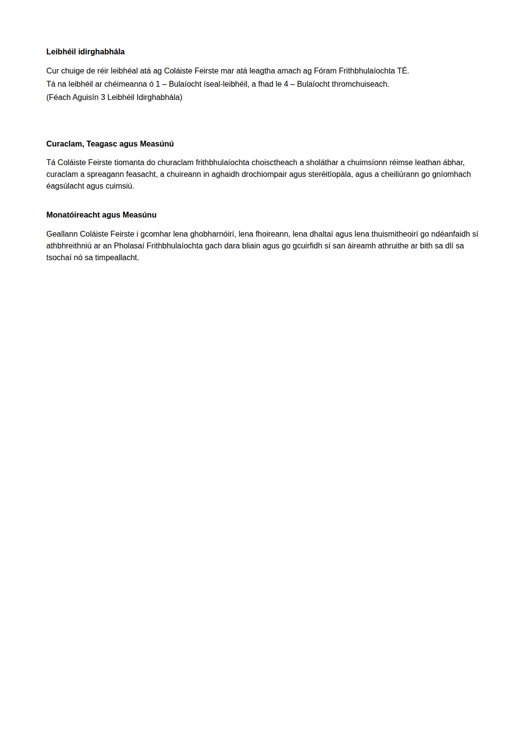Leibhéil idirghabhála
Cur chuige de réir leibhéal atá ag Coláiste Feirste mar atá leagtha amach ag Fóram Frithbhulaíochta TÉ.
Tá na leibhéil ar chéimeanna ó 1 – Bulaíocht íseal-leibhéil, a fhad le 4 – Bulaíocht thromchuiseach.
(Féach Aguisín 3 Leibhéil Idirghabhála)
Curaclam, Teagasc agus Measúnú
Tá Coláiste Feirste tiomanta do churaclam frithbhulaíochta choisctheach a sholáthar a chuimsíonn réimse leathan ábhar, curaclam a spreagann feasacht, a chuireann in aghaidh drochiompair agus steréitíopála, agus a cheiliúrann go gníomhach éagsúlacht agus cuimsiú.
Monatóireacht agus Measúnu
Geallann Coláiste Feirste i gcomhar lena ghobharnóirí, lena fhoireann, lena dhaltaí agus lena thuismitheoirí go ndéanfaidh sí athbhreithniú ar an Pholasaí Frithbhulaíochta gach dara bliain agus go gcuirfidh sí san áireamh athruithe ar bith sa dlí sa tsochaí nó sa timpeallacht.